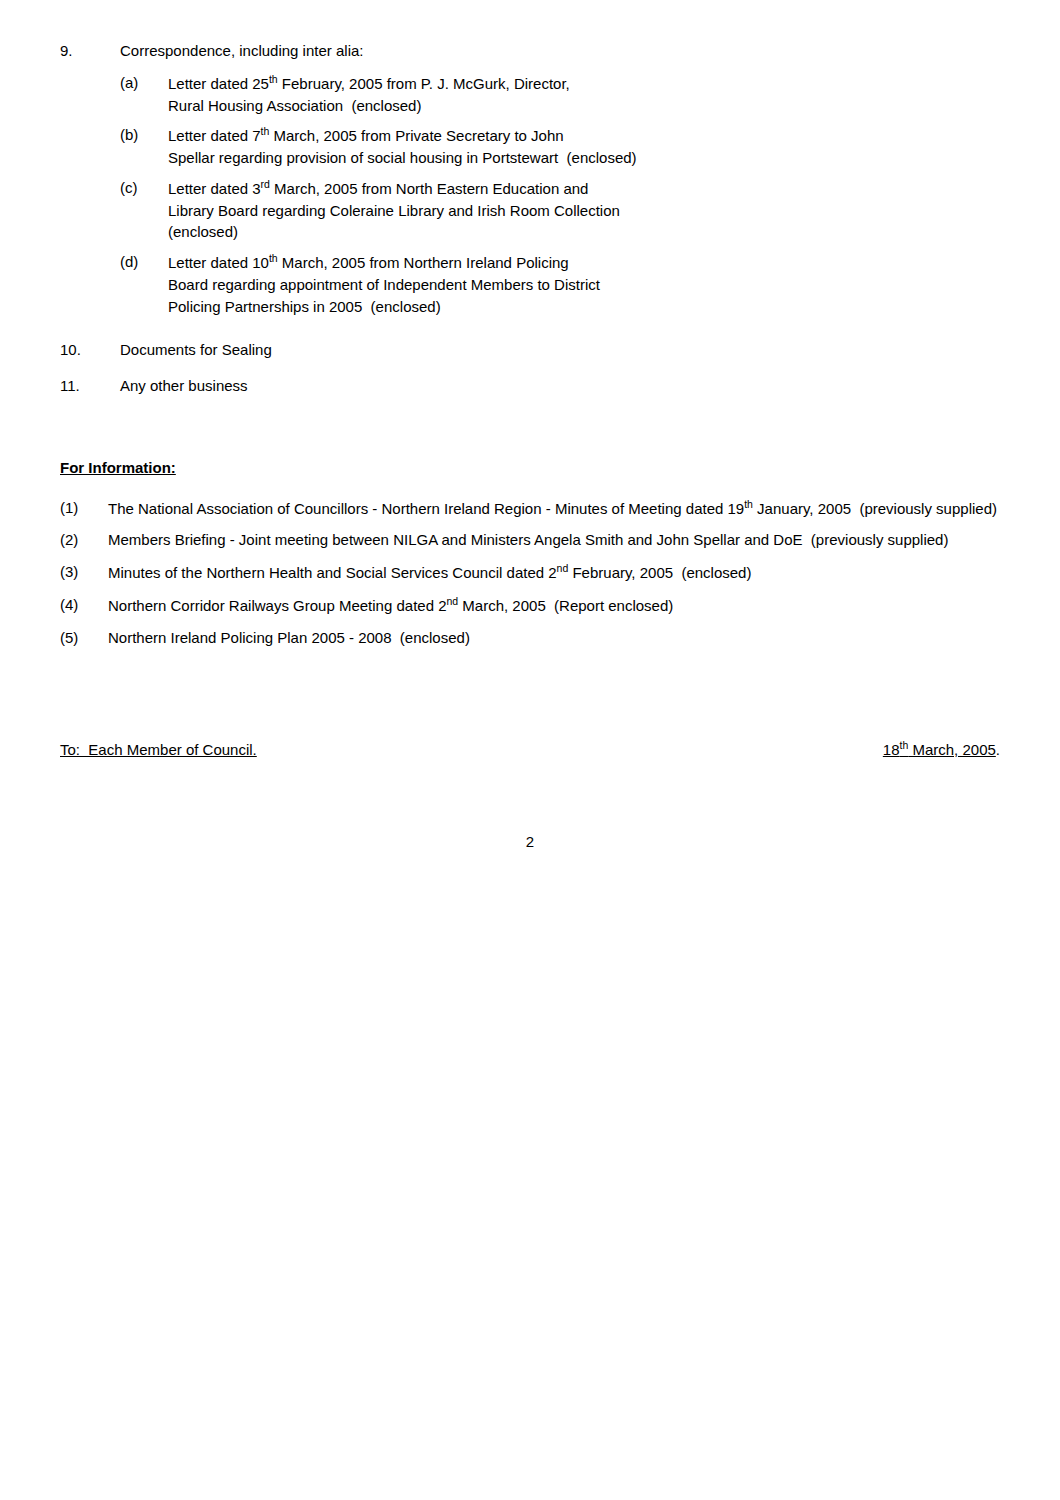9.
Correspondence, including inter alia:
(a)
Letter dated 25th February, 2005 from P. J. McGurk, Director,
Rural Housing Association (enclosed)
(b)
Letter dated 7th March, 2005 from Private Secretary to John
Spellar regarding provision of social housing in Portstewart (enclosed)
(c)
Letter dated 3rd March, 2005 from North Eastern Education and
Library Board regarding Coleraine Library and Irish Room Collection
(enclosed)
(d)
Letter dated 10th March, 2005 from Northern Ireland Policing
Board regarding appointment of Independent Members to District
Policing Partnerships in 2005 (enclosed)
10.
Documents for Sealing
11.
Any other business
For Information:
(1)
The National Association of Councillors - Northern Ireland Region - Minutes of Meeting dated 19th January, 2005 (previously supplied)
(2)
Members Briefing - Joint meeting between NILGA and Ministers Angela Smith and John Spellar and DoE (previously supplied)
(3)
Minutes of the Northern Health and Social Services Council dated 2nd February, 2005 (enclosed)
(4)
Northern Corridor Railways Group Meeting dated 2nd March, 2005 (Report enclosed)
(5)
Northern Ireland Policing Plan 2005 - 2008 (enclosed)
To: Each Member of Council.
18th March, 2005.
2